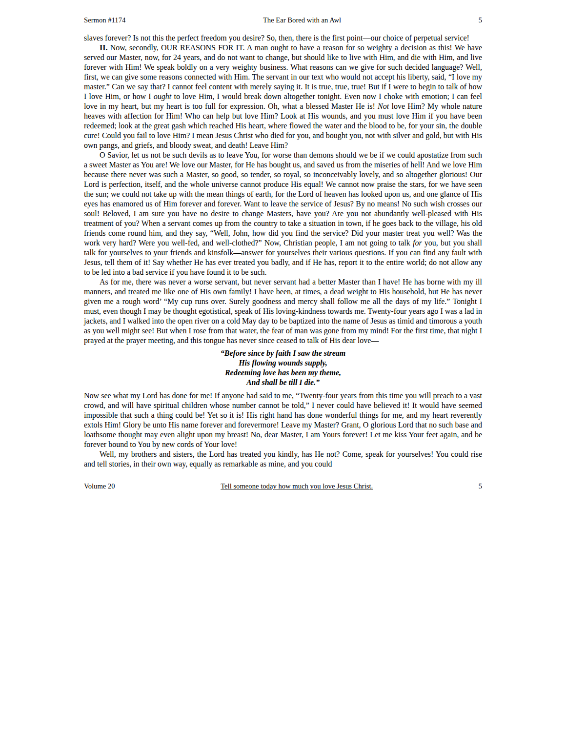Sermon #1174 The Ear Bored with an Awl 5
slaves forever? Is not this the perfect freedom you desire? So, then, there is the first point—our choice of perpetual service!
II. Now, secondly, our reasons for it. A man ought to have a reason for so weighty a decision as this! We have served our Master, now, for 24 years, and do not want to change, but should like to live with Him, and die with Him, and live forever with Him! We speak boldly on a very weighty business. What reasons can we give for such decided language? Well, first, we can give some reasons connected with Him. The servant in our text who would not accept his liberty, said, “I love my master.” Can we say that? I cannot feel content with merely saying it. It is true, true, true! But if I were to begin to talk of how I love Him, or how I ought to love Him, I would break down altogether tonight. Even now I choke with emotion; I can feel love in my heart, but my heart is too full for expression. Oh, what a blessed Master He is! Not love Him? My whole nature heaves with affection for Him! Who can help but love Him? Look at His wounds, and you must love Him if you have been redeemed; look at the great gash which reached His heart, where flowed the water and the blood to be, for your sin, the double cure! Could you fail to love Him? I mean Jesus Christ who died for you, and bought you, not with silver and gold, but with His own pangs, and griefs, and bloody sweat, and death! Leave Him?
O Savior, let us not be such devils as to leave You, for worse than demons should we be if we could apostatize from such a sweet Master as You are! We love our Master, for He has bought us, and saved us from the miseries of hell! And we love Him because there never was such a Master, so good, so tender, so royal, so inconceivably lovely, and so altogether glorious! Our Lord is perfection, itself, and the whole universe cannot produce His equal! We cannot now praise the stars, for we have seen the sun; we could not take up with the mean things of earth, for the Lord of heaven has looked upon us, and one glance of His eyes has enamored us of Him forever and forever. Want to leave the service of Jesus? By no means! No such wish crosses our soul! Beloved, I am sure you have no desire to change Masters, have you? Are you not abundantly well-pleased with His treatment of you? When a servant comes up from the country to take a situation in town, if he goes back to the village, his old friends come round him, and they say, “Well, John, how did you find the service? Did your master treat you well? Was the work very hard? Were you well-fed, and well-clothed?” Now, Christian people, I am not going to talk for you, but you shall talk for yourselves to your friends and kinsfolk—answer for yourselves their various questions. If you can find any fault with Jesus, tell them of it! Say whether He has ever treated you badly, and if He has, report it to the entire world; do not allow any to be led into a bad service if you have found it to be such.
As for me, there was never a worse servant, but never servant had a better Master than I have! He has borne with my ill manners, and treated me like one of His own family! I have been, at times, a dead weight to His household, but He has never given me a rough word’ “My cup runs over. Surely goodness and mercy shall follow me all the days of my life.” Tonight I must, even though I may be thought egotistical, speak of His loving-kindness towards me. Twenty-four years ago I was a lad in jackets, and I walked into the open river on a cold May day to be baptized into the name of Jesus as timid and timorous a youth as you well might see! But when I rose from that water, the fear of man was gone from my mind! For the first time, that night I prayed at the prayer meeting, and this tongue has never since ceased to talk of His dear love—
“Before since by faith I saw the stream
His flowing wounds supply,
Redeeming love has been my theme,
And shall be till I die.”
Now see what my Lord has done for me! If anyone had said to me, “Twenty-four years from this time you will preach to a vast crowd, and will have spiritual children whose number cannot be told,” I never could have believed it! It would have seemed impossible that such a thing could be! Yet so it is! His right hand has done wonderful things for me, and my heart reverently extols Him! Glory be unto His name forever and forevermore! Leave my Master? Grant, O glorious Lord that no such base and loathsome thought may even alight upon my breast! No, dear Master, I am Yours forever! Let me kiss Your feet again, and be forever bound to You by new cords of Your love!
Well, my brothers and sisters, the Lord has treated you kindly, has He not? Come, speak for yourselves! You could rise and tell stories, in their own way, equally as remarkable as mine, and you could
Volume 20 Tell someone today how much you love Jesus Christ. 5